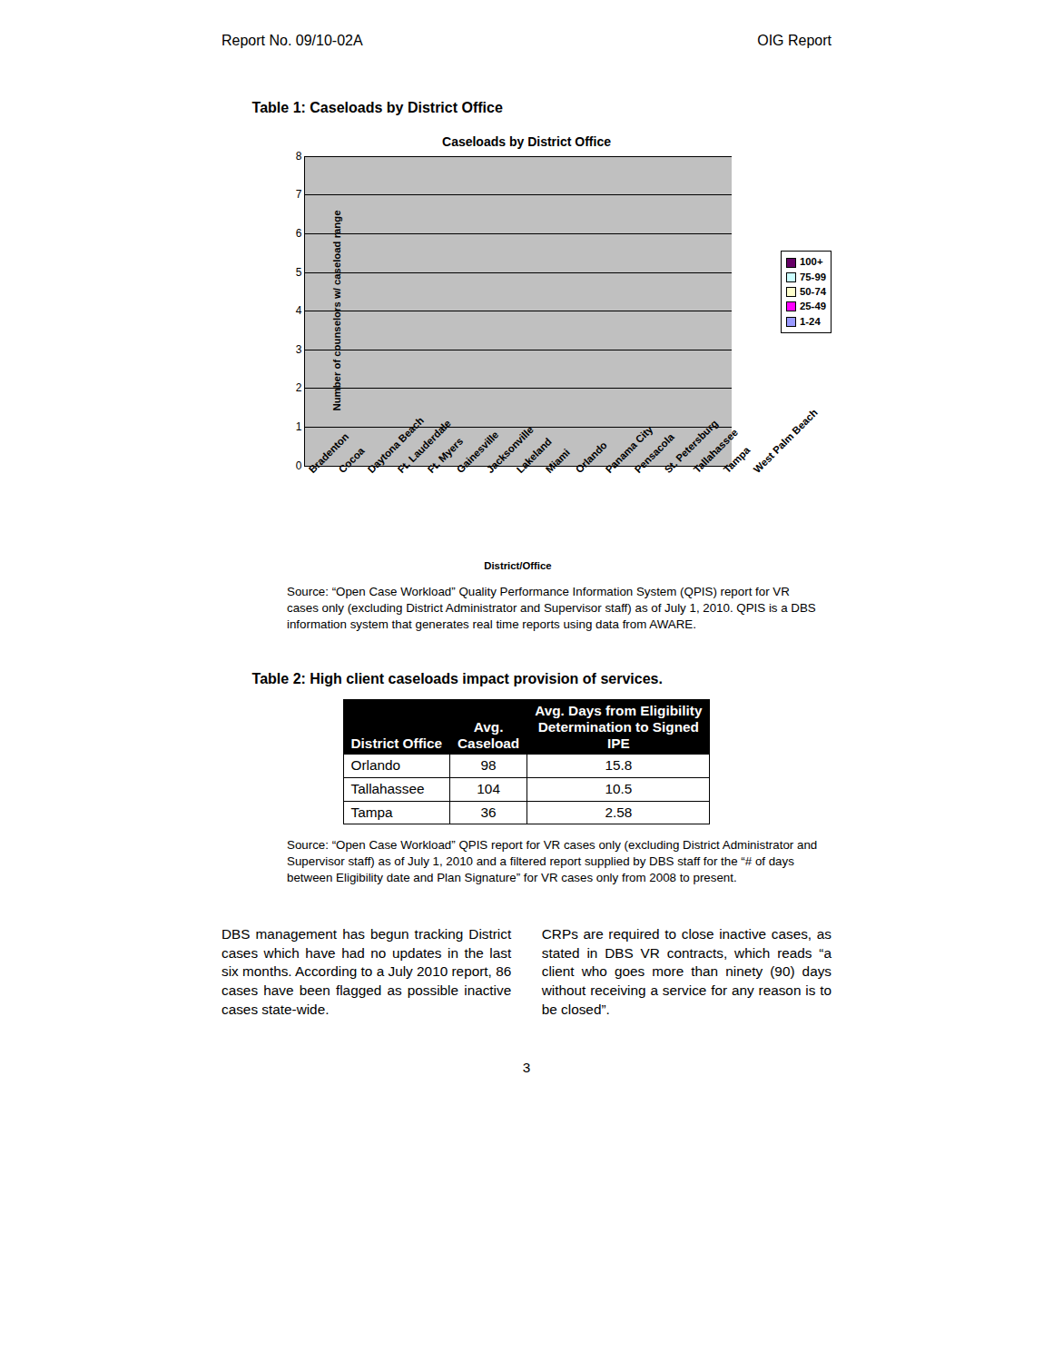Report No. 09/10-02A
OIG Report
Table 1: Caseloads by District Office
Caseloads by District Office
Number of counselors w/ caseload range
8
7
6
5
4
3
2
1
0
100+
75-99
50-74
25-49
1-24
Bradenton
Cocoa
Daytona Beach
Ft. Lauderdale
Ft. Myers
Gainesville
Jacksonville
Lakeland
Miami
Orlando
Panama City
Pensacola
St. Petersburg
Tallahassee
Tampa
West Palm Beach
District/Office
Source: “Open Case Workload” Quality Performance Information System (QPIS) report for VR cases only (excluding District Administrator and Supervisor staff) as of July 1, 2010. QPIS is a DBS information system that generates real time reports using data from AWARE.
Table 2: High client caseloads impact provision of services.
| District Office | Avg. Caseload | Avg. Days from Eligibility Determination to Signed IPE |
| --- | --- | --- |
| Orlando | 98 | 15.8 |
| Tallahassee | 104 | 10.5 |
| Tampa | 36 | 2.58 |
Source: “Open Case Workload” QPIS report for VR cases only (excluding District Administrator and Supervisor staff) as of July 1, 2010 and a filtered report supplied by DBS staff for the “# of days between Eligibility date and Plan Signature” for VR cases only from 2008 to present.
DBS management has begun tracking District cases which have had no updates in the last six months. According to a July 2010 report, 86 cases have been flagged as possible inactive cases state-wide.
CRPs are required to close inactive cases, as stated in DBS VR contracts, which reads “a client who goes more than ninety (90) days without receiving a service for any reason is to be closed”.
3